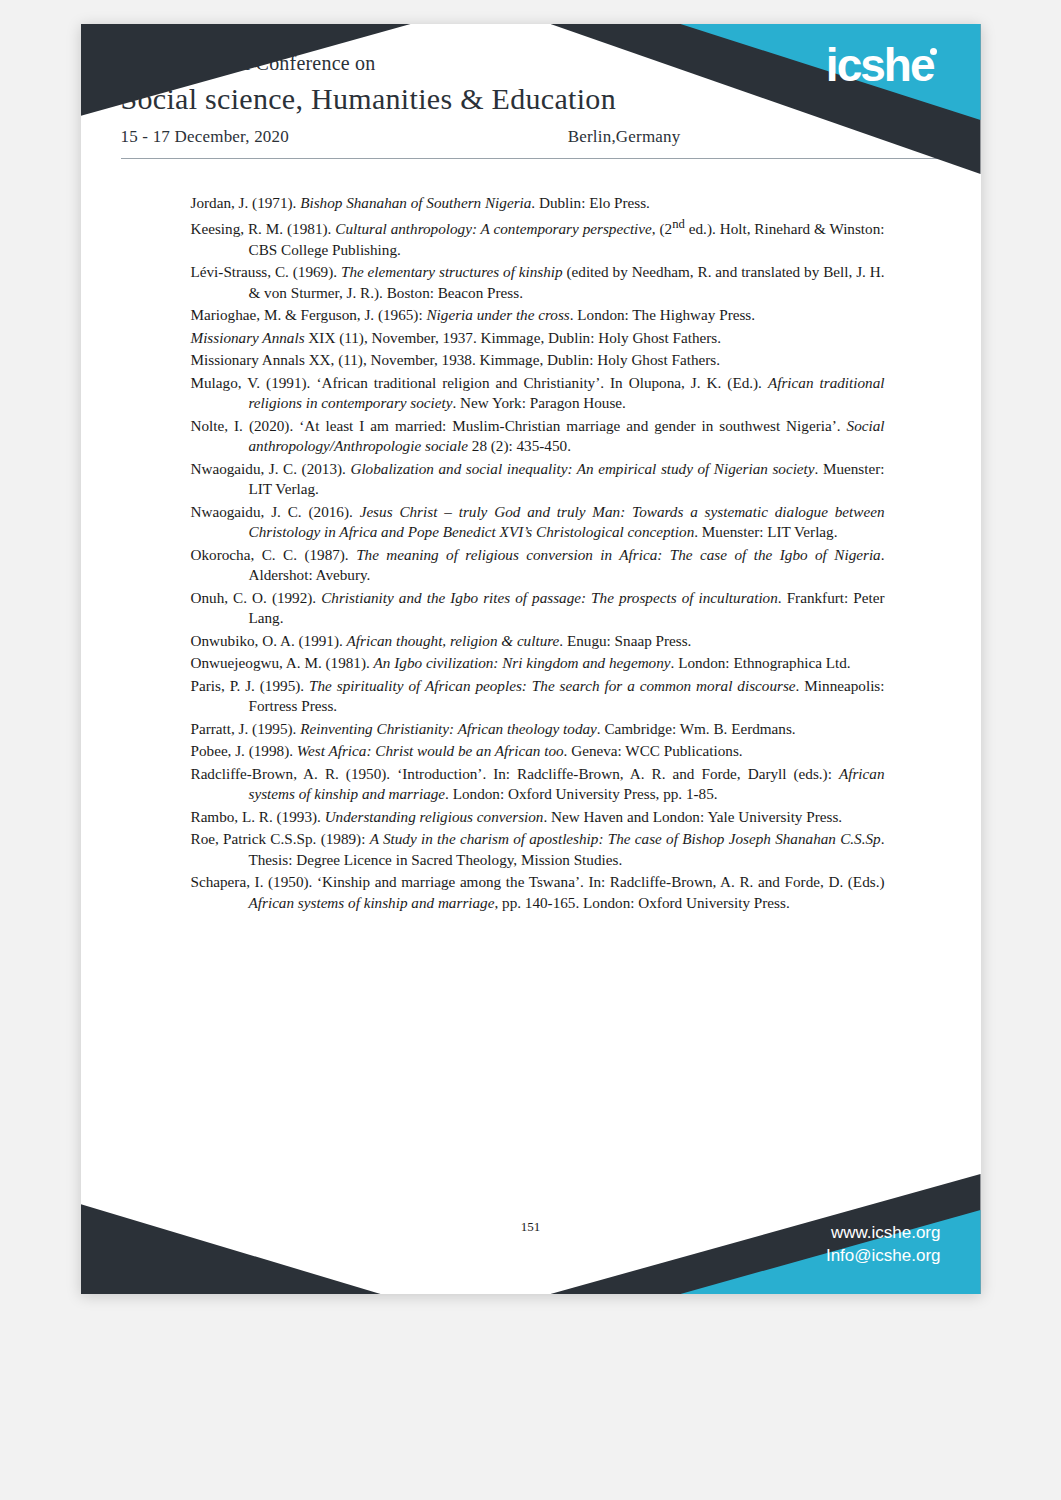icshe
4th International Conference on
Social science, Humanities & Education
15 - 17 December, 2020 Berlin,Germany
Jordan, J. (1971). Bishop Shanahan of Southern Nigeria. Dublin: Elo Press.
Keesing, R. M. (1981). Cultural anthropology: A contemporary perspective, (2nd ed.). Holt, Rinehard & Winston: CBS College Publishing.
Lévi-Strauss, C. (1969). The elementary structures of kinship (edited by Needham, R. and translated by Bell, J. H. & von Sturmer, J. R.). Boston: Beacon Press.
Marioghae, M. & Ferguson, J. (1965): Nigeria under the cross. London: The Highway Press.
Missionary Annals XIX (11), November, 1937. Kimmage, Dublin: Holy Ghost Fathers.
Missionary Annals XX, (11), November, 1938. Kimmage, Dublin: Holy Ghost Fathers.
Mulago, V. (1991). ‘African traditional religion and Christianity’. In Olupona, J. K. (Ed.). African traditional religions in contemporary society. New York: Paragon House.
Nolte, I. (2020). ‘At least I am married: Muslim-Christian marriage and gender in southwest Nigeria’. Social anthropology/Anthropologie sociale 28 (2): 435-450.
Nwaogaidu, J. C. (2013). Globalization and social inequality: An empirical study of Nigerian society. Muenster: LIT Verlag.
Nwaogaidu, J. C. (2016). Jesus Christ – truly God and truly Man: Towards a systematic dialogue between Christology in Africa and Pope Benedict XVI’s Christological conception. Muenster: LIT Verlag.
Okorocha, C. C. (1987). The meaning of religious conversion in Africa: The case of the Igbo of Nigeria. Aldershot: Avebury.
Onuh, C. O. (1992). Christianity and the Igbo rites of passage: The prospects of inculturation. Frankfurt: Peter Lang.
Onwubiko, O. A. (1991). African thought, religion & culture. Enugu: Snaap Press.
Onwuejeogwu, A. M. (1981). An Igbo civilization: Nri kingdom and hegemony. London: Ethnographica Ltd.
Paris, P. J. (1995). The spirituality of African peoples: The search for a common moral discourse. Minneapolis: Fortress Press.
Parratt, J. (1995). Reinventing Christianity: African theology today. Cambridge: Wm. B. Eerdmans.
Pobee, J. (1998). West Africa: Christ would be an African too. Geneva: WCC Publications.
Radcliffe-Brown, A. R. (1950). ‘Introduction’. In: Radcliffe-Brown, A. R. and Forde, Daryll (eds.): African systems of kinship and marriage. London: Oxford University Press, pp. 1-85.
Rambo, L. R. (1993). Understanding religious conversion. New Haven and London: Yale University Press.
Roe, Patrick C.S.Sp. (1989): A Study in the charism of apostleship: The case of Bishop Joseph Shanahan C.S.Sp. Thesis: Degree Licence in Sacred Theology, Mission Studies.
Schapera, I. (1950). ‘Kinship and marriage among the Tswana’. In: Radcliffe-Brown, A. R. and Forde, D. (Eds.) African systems of kinship and marriage, pp. 140-165. London: Oxford University Press.
151
www.icshe.org
Info@icshe.org